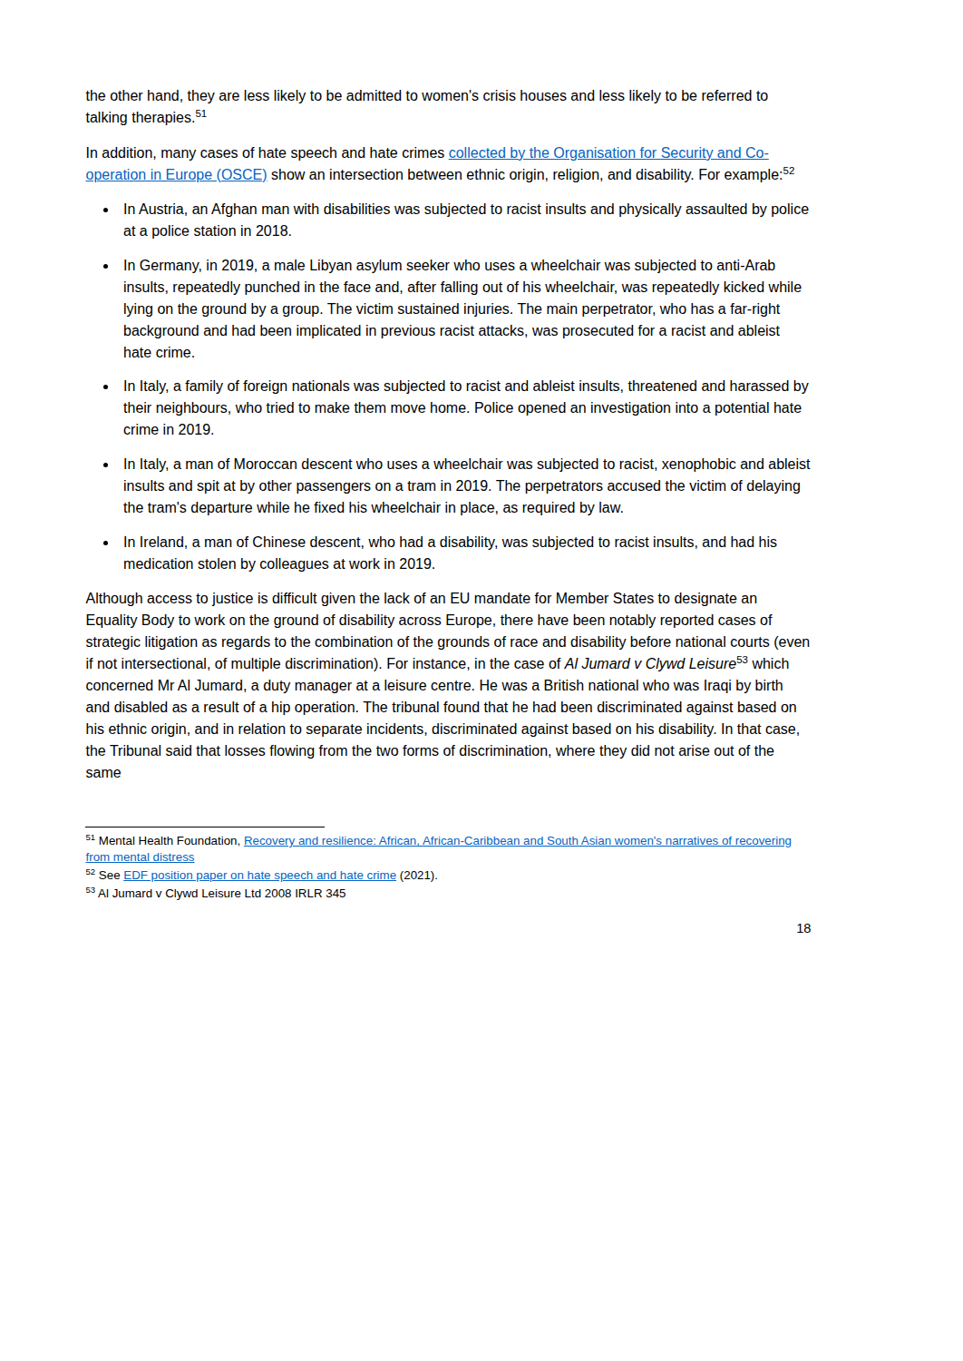the other hand, they are less likely to be admitted to women's crisis houses and less likely to be referred to talking therapies.51
In addition, many cases of hate speech and hate crimes collected by the Organisation for Security and Co-operation in Europe (OSCE) show an intersection between ethnic origin, religion, and disability. For example:52
In Austria, an Afghan man with disabilities was subjected to racist insults and physically assaulted by police at a police station in 2018.
In Germany, in 2019, a male Libyan asylum seeker who uses a wheelchair was subjected to anti-Arab insults, repeatedly punched in the face and, after falling out of his wheelchair, was repeatedly kicked while lying on the ground by a group. The victim sustained injuries. The main perpetrator, who has a far-right background and had been implicated in previous racist attacks, was prosecuted for a racist and ableist hate crime.
In Italy, a family of foreign nationals was subjected to racist and ableist insults, threatened and harassed by their neighbours, who tried to make them move home. Police opened an investigation into a potential hate crime in 2019.
In Italy, a man of Moroccan descent who uses a wheelchair was subjected to racist, xenophobic and ableist insults and spit at by other passengers on a tram in 2019. The perpetrators accused the victim of delaying the tram's departure while he fixed his wheelchair in place, as required by law.
In Ireland, a man of Chinese descent, who had a disability, was subjected to racist insults, and had his medication stolen by colleagues at work in 2019.
Although access to justice is difficult given the lack of an EU mandate for Member States to designate an Equality Body to work on the ground of disability across Europe, there have been notably reported cases of strategic litigation as regards to the combination of the grounds of race and disability before national courts (even if not intersectional, of multiple discrimination). For instance, in the case of Al Jumard v Clywd Leisure53 which concerned Mr Al Jumard, a duty manager at a leisure centre. He was a British national who was Iraqi by birth and disabled as a result of a hip operation. The tribunal found that he had been discriminated against based on his ethnic origin, and in relation to separate incidents, discriminated against based on his disability. In that case, the Tribunal said that losses flowing from the two forms of discrimination, where they did not arise out of the same
51 Mental Health Foundation, Recovery and resilience: African, African-Caribbean and South Asian women's narratives of recovering from mental distress
52 See EDF position paper on hate speech and hate crime (2021).
53 Al Jumard v Clywd Leisure Ltd 2008 IRLR 345
18